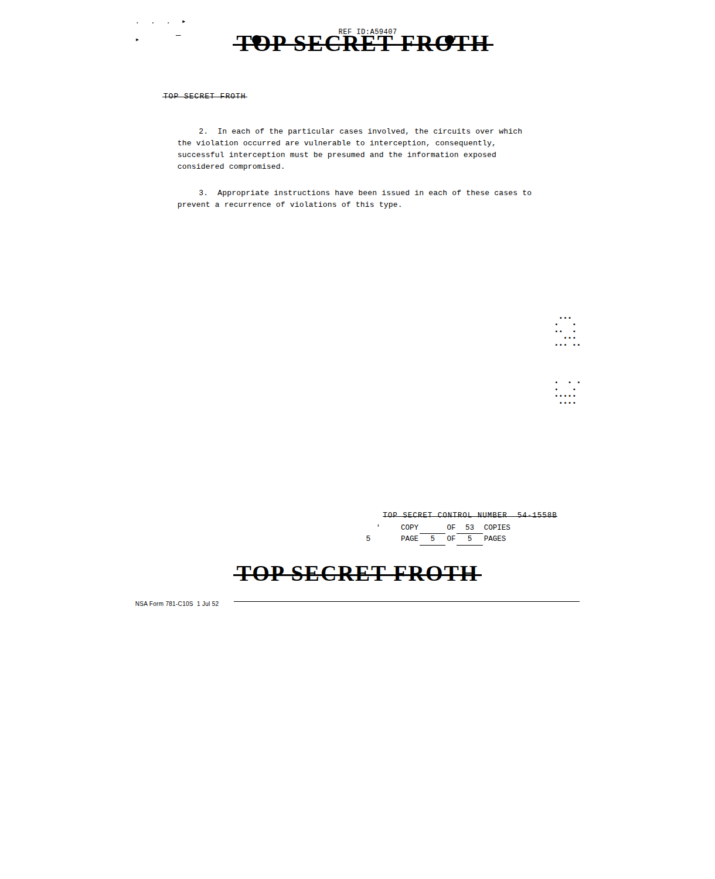. . . ▸
▸
—
REF ID:A59407
TOP SECRET FROTH
TOP SECRET FROTH
2. In each of the particular cases involved, the circuits over which the violation occurred are vulnerable to interception, consequently, successful interception must be presumed and the information exposed considered compromised.
3. Appropriate instructions have been issued in each of these cases to prevent a recurrence of violations of this type.
•••
• •
•• •
•••
••• ••
• • •
• •
•••••
••••
TOP SECRET CONTROL NUMBER 54-1558B
| COPY | | OF | 53 | COPIES |
| PAGE | 5 | OF | 5 | PAGES |
5 ′
TOP SECRET FROTH
NSA Form 781-C10S 1 Jul 52